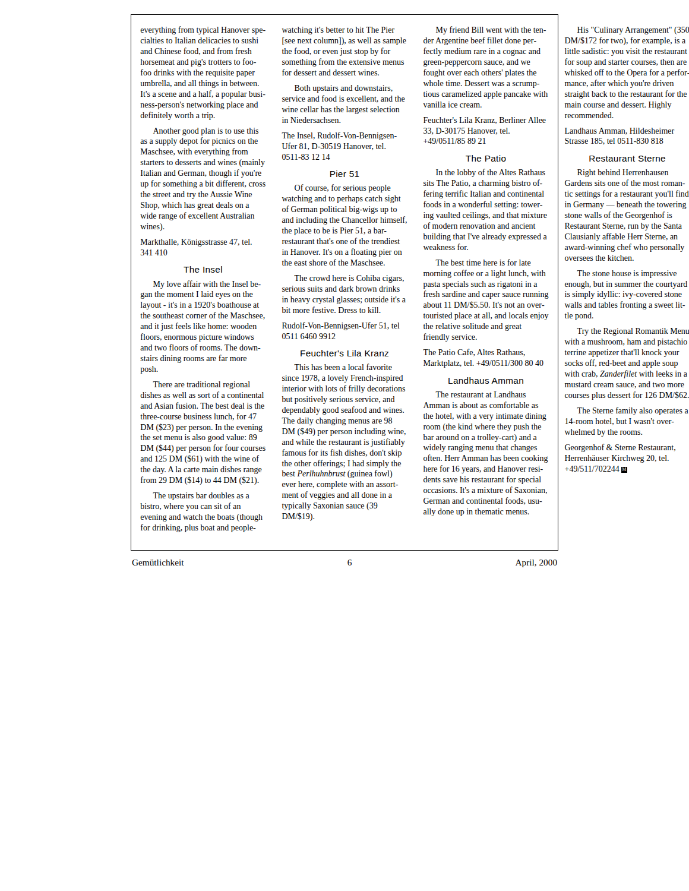everything from typical Hanover specialties to Italian delicacies to sushi and Chinese food, and from fresh horsemeat and pig's trotters to foo-foo drinks with the requisite paper umbrella, and all things in between. It's a scene and a half, a popular business-person's networking place and definitely worth a trip.
Another good plan is to use this as a supply depot for picnics on the Maschsee, with everything from starters to desserts and wines (mainly Italian and German, though if you're up for something a bit different, cross the street and try the Aussie Wine Shop, which has great deals on a wide range of excellent Australian wines).
Markthalle, Königsstrasse 47, tel. 341 410
The Insel
My love affair with the Insel began the moment I laid eyes on the layout - it's in a 1920's boathouse at the southeast corner of the Maschsee, and it just feels like home: wooden floors, enormous picture windows and two floors of rooms. The downstairs dining rooms are far more posh.
There are traditional regional dishes as well as sort of a continental and Asian fusion. The best deal is the three-course business lunch, for 47 DM ($23) per person. In the evening the set menu is also good value: 89 DM ($44) per person for four courses and 125 DM ($61) with the wine of the day. A la carte main dishes range from 29 DM ($14) to 44 DM ($21).
The upstairs bar doubles as a bistro, where you can sit of an evening and watch the boats (though for drinking, plus boat and people-watching it's better to hit The Pier [see next column]), as well as sample the food, or even just stop by for something from the extensive menus for dessert and dessert wines.
Both upstairs and downstairs, service and food is excellent, and the wine cellar has the largest selection in Niedersachsen.
The Insel, Rudolf-Von-Bennigsen-Ufer 81, D-30519 Hanover, tel. 0511-83 12 14
Pier 51
Of course, for serious people watching and to perhaps catch sight of German political big-wigs up to and including the Chancellor himself, the place to be is Pier 51, a bar-restaurant that's one of the trendiest in Hanover. It's on a floating pier on the east shore of the Maschsee.
The crowd here is Cohiba cigars, serious suits and dark brown drinks in heavy crystal glasses; outside it's a bit more festive. Dress to kill.
Rudolf-Von-Bennigsen-Ufer 51, tel 0511 6460 9912
Feuchter's Lila Kranz
This has been a local favorite since 1978, a lovely French-inspired interior with lots of frilly decorations but positively serious service, and dependably good seafood and wines. The daily changing menus are 98 DM ($49) per person including wine, and while the restaurant is justifiably famous for its fish dishes, don't skip the other offerings; I had simply the best Perlhuhnbrust (guinea fowl) ever here, complete with an assortment of veggies and all done in a typically Saxonian sauce (39 DM/$19).
My friend Bill went with the tender Argentine beef fillet done perfectly medium rare in a cognac and green-peppercorn sauce, and we fought over each others' plates the whole time. Dessert was a scrumptious caramelized apple pancake with vanilla ice cream.
Feuchter's Lila Kranz, Berliner Allee 33, D-30175 Hanover, tel. +49/0511/85 89 21
The Patio
In the lobby of the Altes Rathaus sits The Patio, a charming bistro offering terrific Italian and continental foods in a wonderful setting: towering vaulted ceilings, and that mixture of modern renovation and ancient building that I've already expressed a weakness for.
The best time here is for late morning coffee or a light lunch, with pasta specials such as rigatoni in a fresh sardine and caper sauce running about 11 DM/$5.50. It's not an overtouristed place at all, and locals enjoy the relative solitude and great friendly service.
The Patio Cafe, Altes Rathaus, Marktplatz, tel. +49/0511/300 80 40
Landhaus Amman
The restaurant at Landhaus Amman is about as comfortable as the hotel, with a very intimate dining room (the kind where they push the bar around on a trolley-cart) and a widely ranging menu that changes often. Herr Amman has been cooking here for 16 years, and Hanover residents save his restaurant for special occasions. It's a mixture of Saxonian, German and continental foods, usually done up in thematic menus.
His "Culinary Arrangement" (350 DM/$172 for two), for example, is a little sadistic: you visit the restaurant for soup and starter courses, then are whisked off to the Opera for a performance, after which you're driven straight back to the restaurant for the main course and dessert. Highly recommended.
Landhaus Amman, Hildesheimer Strasse 185, tel 0511-830 818
Restaurant Sterne
Right behind Herrenhausen Gardens sits one of the most romantic settings for a restaurant you'll find in Germany — beneath the towering stone walls of the Georgenhof is Restaurant Sterne, run by the Santa Clausianly affable Herr Sterne, an award-winning chef who personally oversees the kitchen.
The stone house is impressive enough, but in summer the courtyard is simply idyllic: ivy-covered stone walls and tables fronting a sweet little pond.
Try the Regional Romantik Menu with a mushroom, ham and pistachio terrine appetizer that'll knock your socks off, red-beet and apple soup with crab, Zanderfilet with leeks in a mustard cream sauce, and two more courses plus dessert for 126 DM/$62.
The Sterne family also operates a 14-room hotel, but I wasn't overwhelmed by the rooms.
Georgenhof & Sterne Restaurant, Herrenhäuser Kirchweg 20, tel. +49/511/702244
Gemütlichkeit
6
April, 2000